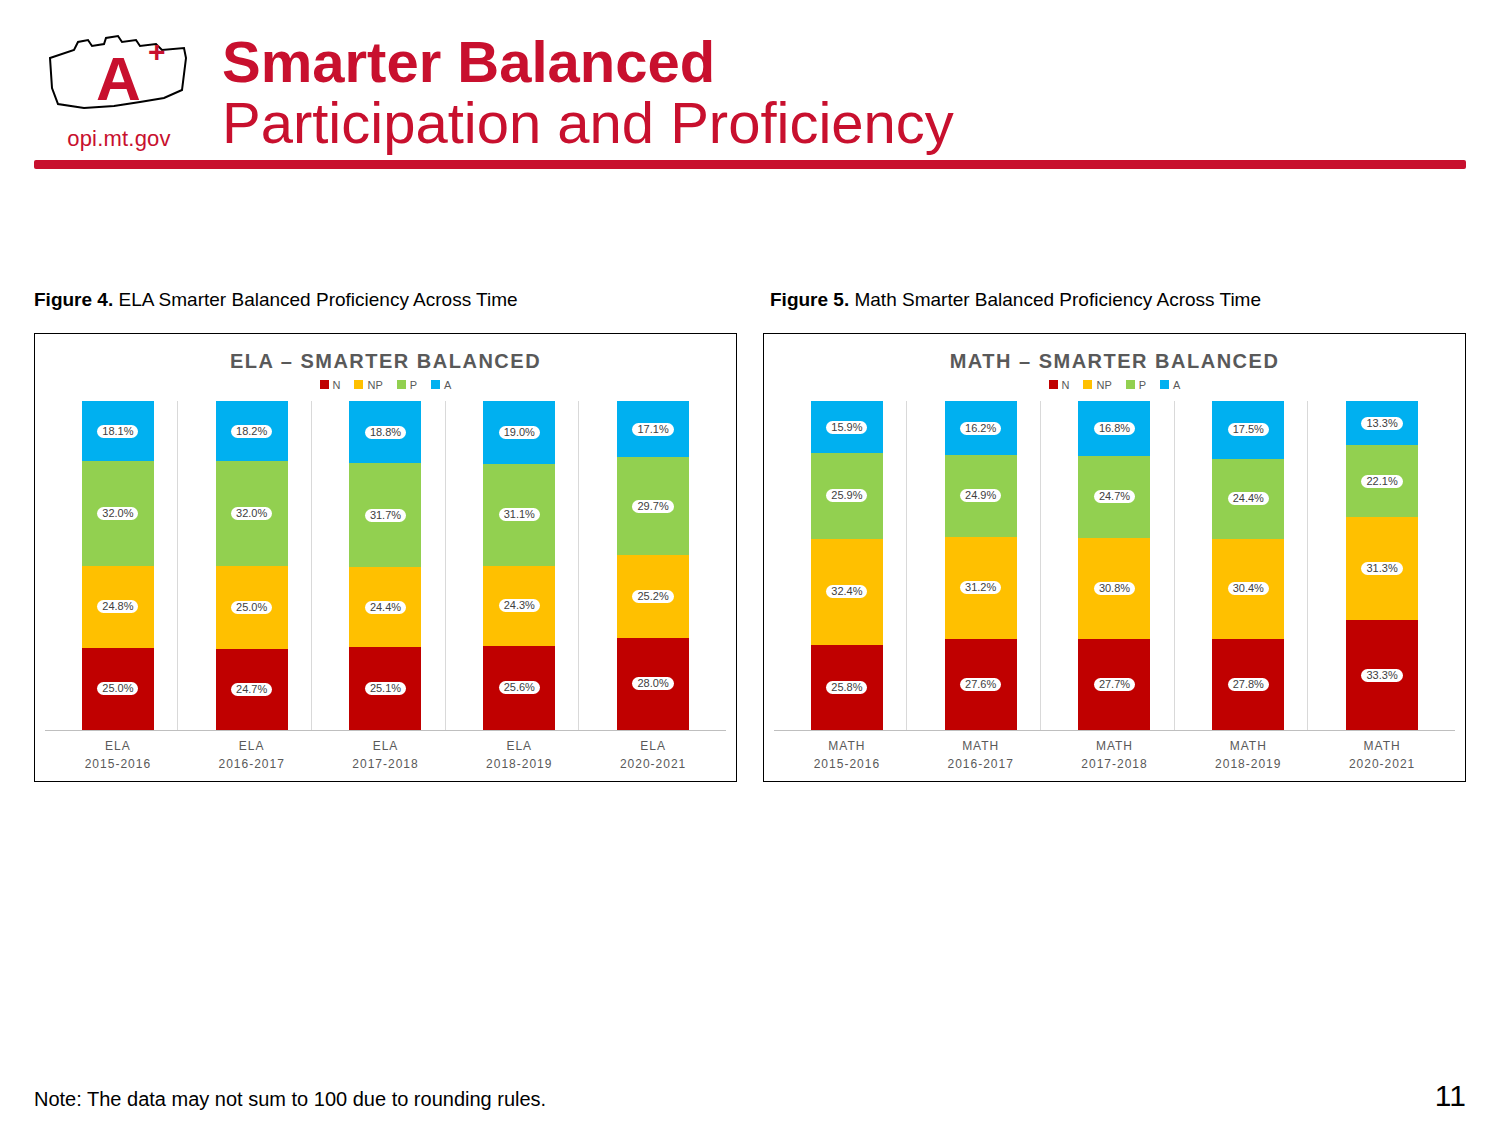A +
opi.mt.gov
Smarter Balanced Participation and Proficiency
Figure 4. ELA Smarter Balanced Proficiency Across Time
Figure 5. Math Smarter Balanced Proficiency Across Time
ELA – SMARTER BALANCED
N NP P A
18.1%
32.0%
24.8%
25.0%
18.2%
32.0%
25.0%
24.7%
18.8%
31.7%
24.4%
25.1%
19.0%
31.1%
24.3%
25.6%
17.1%
29.7%
25.2%
28.0%
ELA
2015-2016
ELA
2016-2017
ELA
2017-2018
ELA
2018-2019
ELA
2020-2021
MATH – SMARTER BALANCED
N NP P A
15.9%
25.9%
32.4%
25.8%
16.2%
24.9%
31.2%
27.6%
16.8%
24.7%
30.8%
27.7%
17.5%
24.4%
30.4%
27.8%
13.3%
22.1%
31.3%
33.3%
MATH
2015-2016
MATH
2016-2017
MATH
2017-2018
MATH
2018-2019
MATH
2020-2021
Note: The data may not sum to 100 due to rounding rules.
11